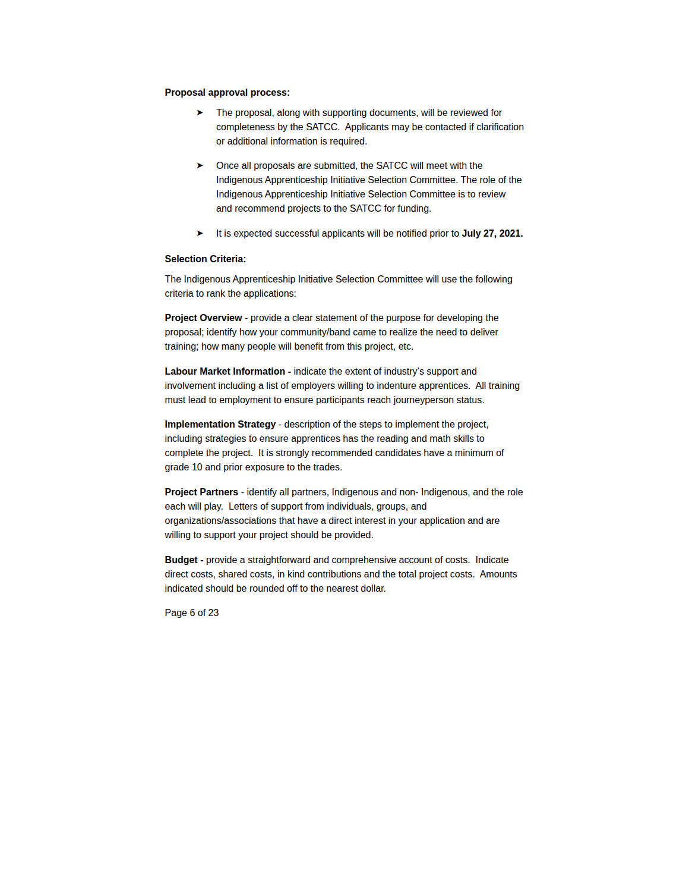Proposal approval process:
The proposal, along with supporting documents, will be reviewed for completeness by the SATCC. Applicants may be contacted if clarification or additional information is required.
Once all proposals are submitted, the SATCC will meet with the Indigenous Apprenticeship Initiative Selection Committee. The role of the Indigenous Apprenticeship Initiative Selection Committee is to review and recommend projects to the SATCC for funding.
It is expected successful applicants will be notified prior to July 27, 2021.
Selection Criteria:
The Indigenous Apprenticeship Initiative Selection Committee will use the following criteria to rank the applications:
Project Overview - provide a clear statement of the purpose for developing the proposal; identify how your community/band came to realize the need to deliver training; how many people will benefit from this project, etc.
Labour Market Information - indicate the extent of industry’s support and involvement including a list of employers willing to indenture apprentices. All training must lead to employment to ensure participants reach journeyperson status.
Implementation Strategy - description of the steps to implement the project, including strategies to ensure apprentices has the reading and math skills to complete the project. It is strongly recommended candidates have a minimum of grade 10 and prior exposure to the trades.
Project Partners - identify all partners, Indigenous and non- Indigenous, and the role each will play. Letters of support from individuals, groups, and organizations/associations that have a direct interest in your application and are willing to support your project should be provided.
Budget - provide a straightforward and comprehensive account of costs. Indicate direct costs, shared costs, in kind contributions and the total project costs. Amounts indicated should be rounded off to the nearest dollar.
Page 6 of 23